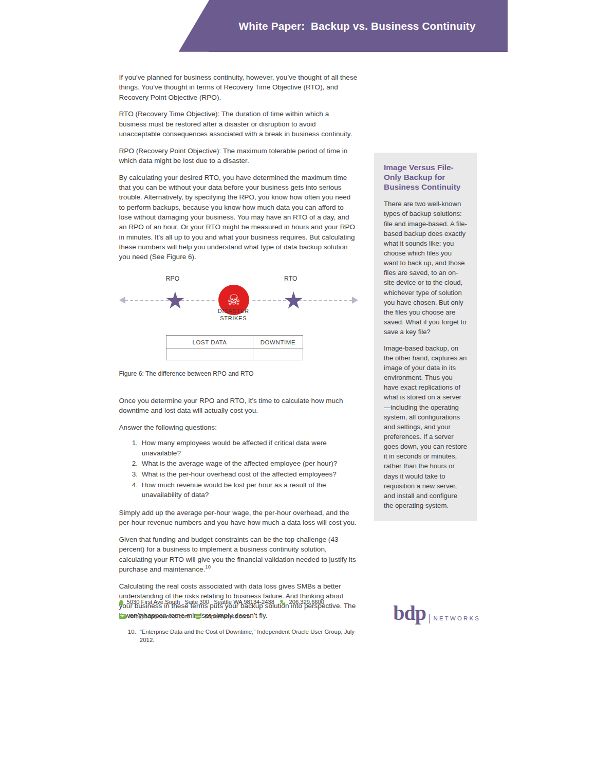White Paper: Backup vs. Business Continuity
If you’ve planned for business continuity, however, you’ve thought of all these things. You’ve thought in terms of Recovery Time Objective (RTO), and Recovery Point Objective (RPO).
RTO (Recovery Time Objective): The duration of time within which a business must be restored after a disaster or disruption to avoid unacceptable consequences associated with a break in business continuity.
RPO (Recovery Point Objective): The maximum tolerable period of time in which data might be lost due to a disaster.
By calculating your desired RTO, you have determined the maximum time that you can be without your data before your business gets into serious trouble. Alternatively, by specifying the RPO, you know how often you need to perform backups, because you know how much data you can afford to lose without damaging your business. You may have an RTO of a day, and an RPO of an hour. Or your RTO might be measured in hours and your RPO in minutes. It's all up to you and what your business requires. But calculating these numbers will help you understand what type of data backup solution you need (See Figure 6).
RPO RTO
☠
DISASTER
STRIKES
LOST DATA
DOWNTIME
Figure 6: The difference between RPO and RTO
Once you determine your RPO and RTO, it’s time to calculate how much downtime and lost data will actually cost you.
Answer the following questions:
How many employees would be affected if critical data were unavailable?
What is the average wage of the affected employee (per hour)?
What is the per-hour overhead cost of the affected employees?
How much revenue would be lost per hour as a result of the unavailability of data?
Simply add up the average per-hour wage, the per-hour overhead, and the per-hour revenue numbers and you have how much a data loss will cost you.
Given that funding and budget constraints can be the top challenge (43 percent) for a business to implement a business continuity solution, calculating your RTO will give you the financial validation needed to justify its purchase and maintenance.10
Calculating the real costs associated with data loss gives SMBs a better understanding of the risks relating to business failure. And thinking about your business in these terms puts your backup solution into perspective. The it-won’t-happen-tome mindset simply doesn’t fly.
10. “Enterprise Data and the Cost of Downtime,” Independent Oracle User Group, July 2012.
Image Versus File-Only Backup for Business Continuity
There are two well-known types of backup solutions: file and image-based. A file-based backup does exactly what it sounds like: you choose which files you want to back up, and those files are saved, to an on-site device or to the cloud, whichever type of solution you have chosen. But only the files you choose are saved. What if you forget to save a key file?
Image-based backup, on the other hand, captures an image of your data in its environment. Thus you have exact replications of what is stored on a server—including the operating system, all configurations and settings, and your preferences. If a server goes down, you can restore it in seconds or minutes, rather than the hours or days it would take to requisition a new server, and install and configure the operating system.
5030 First Ave South Suite 300 Seattle WA 98134-2438 206.329.6600 info@bdpnetworks.com bdpnetworks.com
bdp NETWORKS